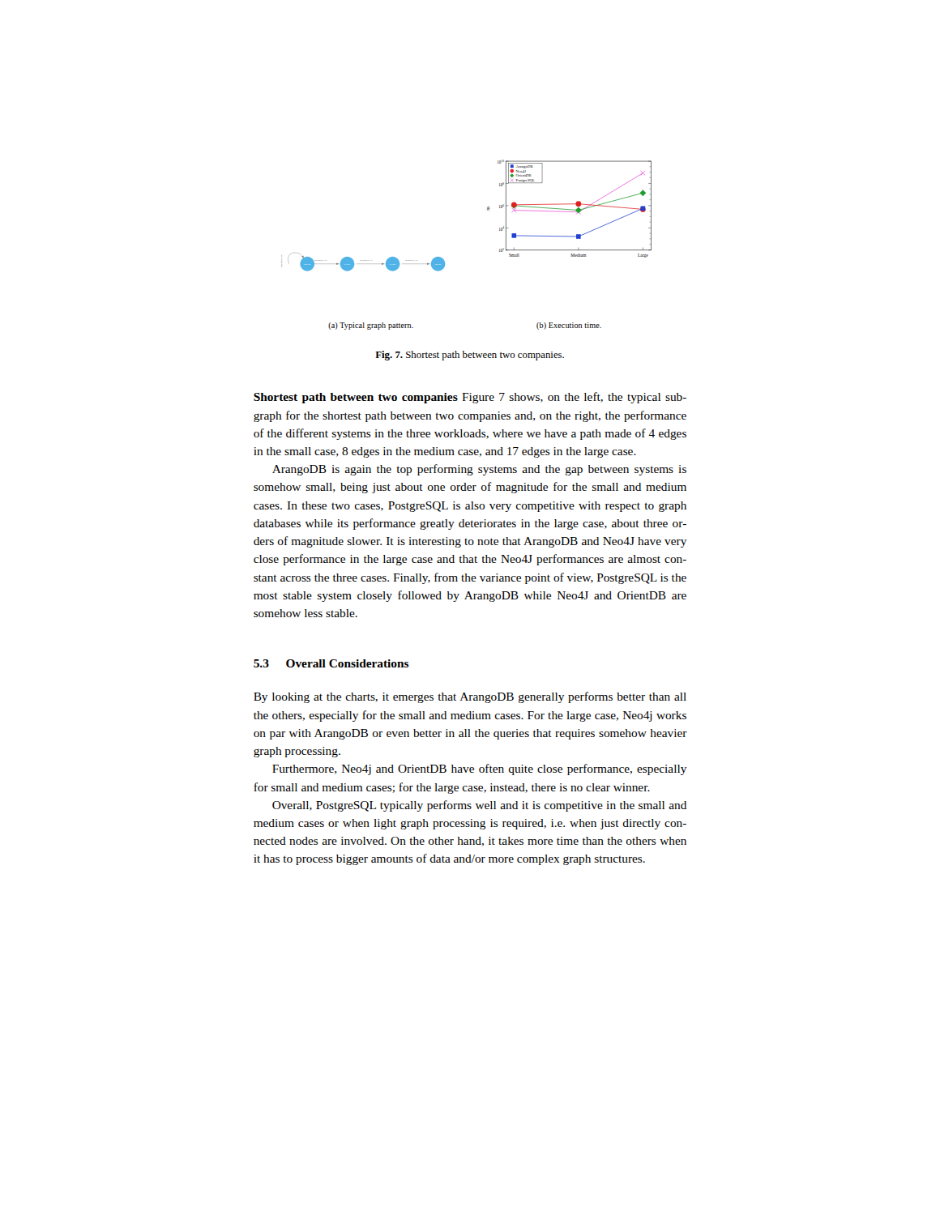MEMBER_OF MEMBER_OF MEMBER_OF MEMBER_OF 0001029 011263 031289 020980
(a) Typical graph pattern.
ns 1010 108 106 104 102 Small Medium Large ArangoDB Neo4J OrientDB PostgreSQL
(b) Execution time.
Fig. 7. Shortest path between two companies.
Shortest path between two companies Figure 7 shows, on the left, the typical subgraph for the shortest path between two companies and, on the right, the performance of the different systems in the three workloads, where we have a path made of 4 edges in the small case, 8 edges in the medium case, and 17 edges in the large case.
ArangoDB is again the top performing systems and the gap between systems is somehow small, being just about one order of magnitude for the small and medium cases. In these two cases, PostgreSQL is also very competitive with respect to graph databases while its performance greatly deteriorates in the large case, about three orders of magnitude slower. It is interesting to note that ArangoDB and Neo4J have very close performance in the large case and that the Neo4J performances are almost constant across the three cases. Finally, from the variance point of view, PostgreSQL is the most stable system closely followed by ArangoDB while Neo4J and OrientDB are somehow less stable.
5.3 Overall Considerations
By looking at the charts, it emerges that ArangoDB generally performs better than all the others, especially for the small and medium cases. For the large case, Neo4j works on par with ArangoDB or even better in all the queries that requires somehow heavier graph processing.
Furthermore, Neo4j and OrientDB have often quite close performance, especially for small and medium cases; for the large case, instead, there is no clear winner.
Overall, PostgreSQL typically performs well and it is competitive in the small and medium cases or when light graph processing is required, i.e. when just directly connected nodes are involved. On the other hand, it takes more time than the others when it has to process bigger amounts of data and/or more complex graph structures.